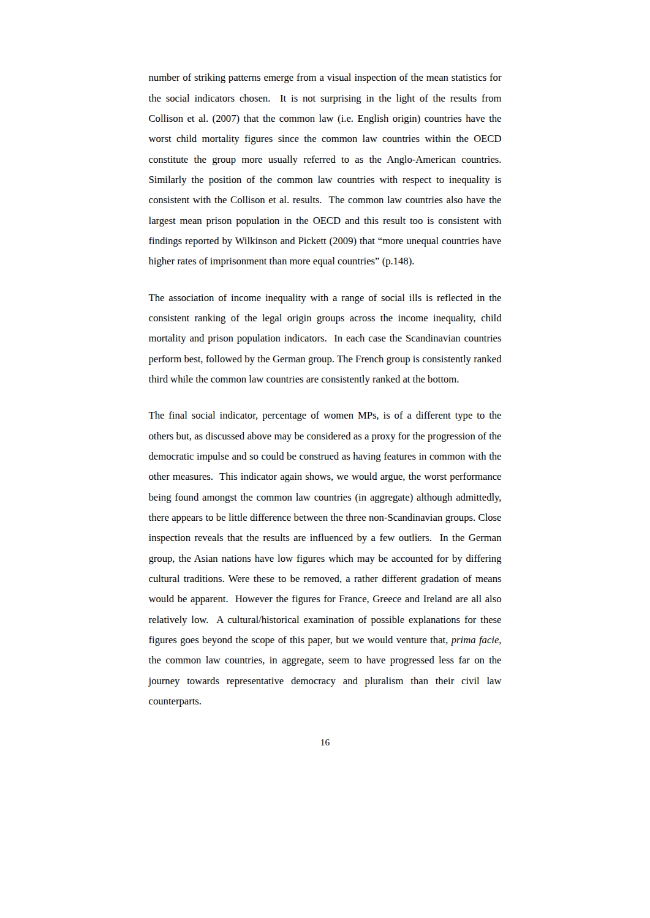number of striking patterns emerge from a visual inspection of the mean statistics for the social indicators chosen. It is not surprising in the light of the results from Collison et al. (2007) that the common law (i.e. English origin) countries have the worst child mortality figures since the common law countries within the OECD constitute the group more usually referred to as the Anglo-American countries. Similarly the position of the common law countries with respect to inequality is consistent with the Collison et al. results. The common law countries also have the largest mean prison population in the OECD and this result too is consistent with findings reported by Wilkinson and Pickett (2009) that “more unequal countries have higher rates of imprisonment than more equal countries” (p.148).
The association of income inequality with a range of social ills is reflected in the consistent ranking of the legal origin groups across the income inequality, child mortality and prison population indicators. In each case the Scandinavian countries perform best, followed by the German group. The French group is consistently ranked third while the common law countries are consistently ranked at the bottom.
The final social indicator, percentage of women MPs, is of a different type to the others but, as discussed above may be considered as a proxy for the progression of the democratic impulse and so could be construed as having features in common with the other measures. This indicator again shows, we would argue, the worst performance being found amongst the common law countries (in aggregate) although admittedly, there appears to be little difference between the three non-Scandinavian groups. Close inspection reveals that the results are influenced by a few outliers. In the German group, the Asian nations have low figures which may be accounted for by differing cultural traditions. Were these to be removed, a rather different gradation of means would be apparent. However the figures for France, Greece and Ireland are all also relatively low. A cultural/historical examination of possible explanations for these figures goes beyond the scope of this paper, but we would venture that, prima facie, the common law countries, in aggregate, seem to have progressed less far on the journey towards representative democracy and pluralism than their civil law counterparts.
16